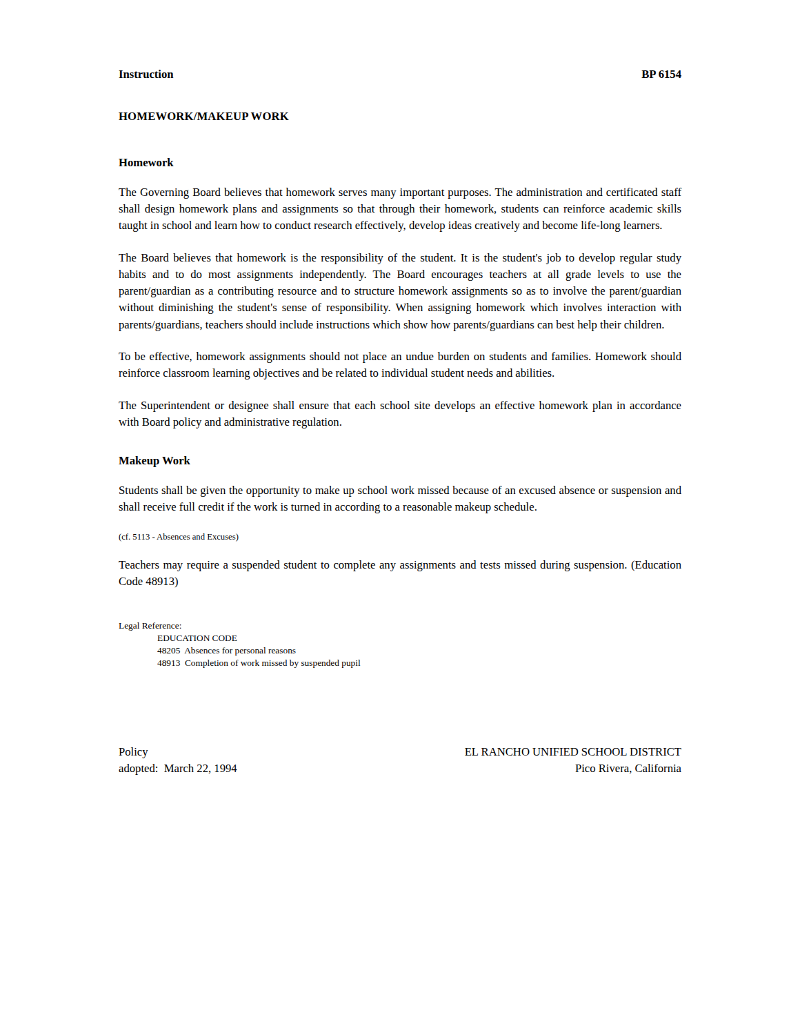Instruction BP 6154
HOMEWORK/MAKEUP WORK
Homework
The Governing Board believes that homework serves many important purposes. The administration and certificated staff shall design homework plans and assignments so that through their homework, students can reinforce academic skills taught in school and learn how to conduct research effectively, develop ideas creatively and become life-long learners.
The Board believes that homework is the responsibility of the student. It is the student's job to develop regular study habits and to do most assignments independently. The Board encourages teachers at all grade levels to use the parent/guardian as a contributing resource and to structure homework assignments so as to involve the parent/guardian without diminishing the student's sense of responsibility. When assigning homework which involves interaction with parents/guardians, teachers should include instructions which show how parents/guardians can best help their children.
To be effective, homework assignments should not place an undue burden on students and families. Homework should reinforce classroom learning objectives and be related to individual student needs and abilities.
The Superintendent or designee shall ensure that each school site develops an effective homework plan in accordance with Board policy and administrative regulation.
Makeup Work
Students shall be given the opportunity to make up school work missed because of an excused absence or suspension and shall receive full credit if the work is turned in according to a reasonable makeup schedule.
(cf. 5113 - Absences and Excuses)
Teachers may require a suspended student to complete any assignments and tests missed during suspension. (Education Code 48913)
Legal Reference:
EDUCATION CODE
48205 Absences for personal reasons
48913 Completion of work missed by suspended pupil
Policy
adopted: March 22, 1994
EL RANCHO UNIFIED SCHOOL DISTRICT
Pico Rivera, California